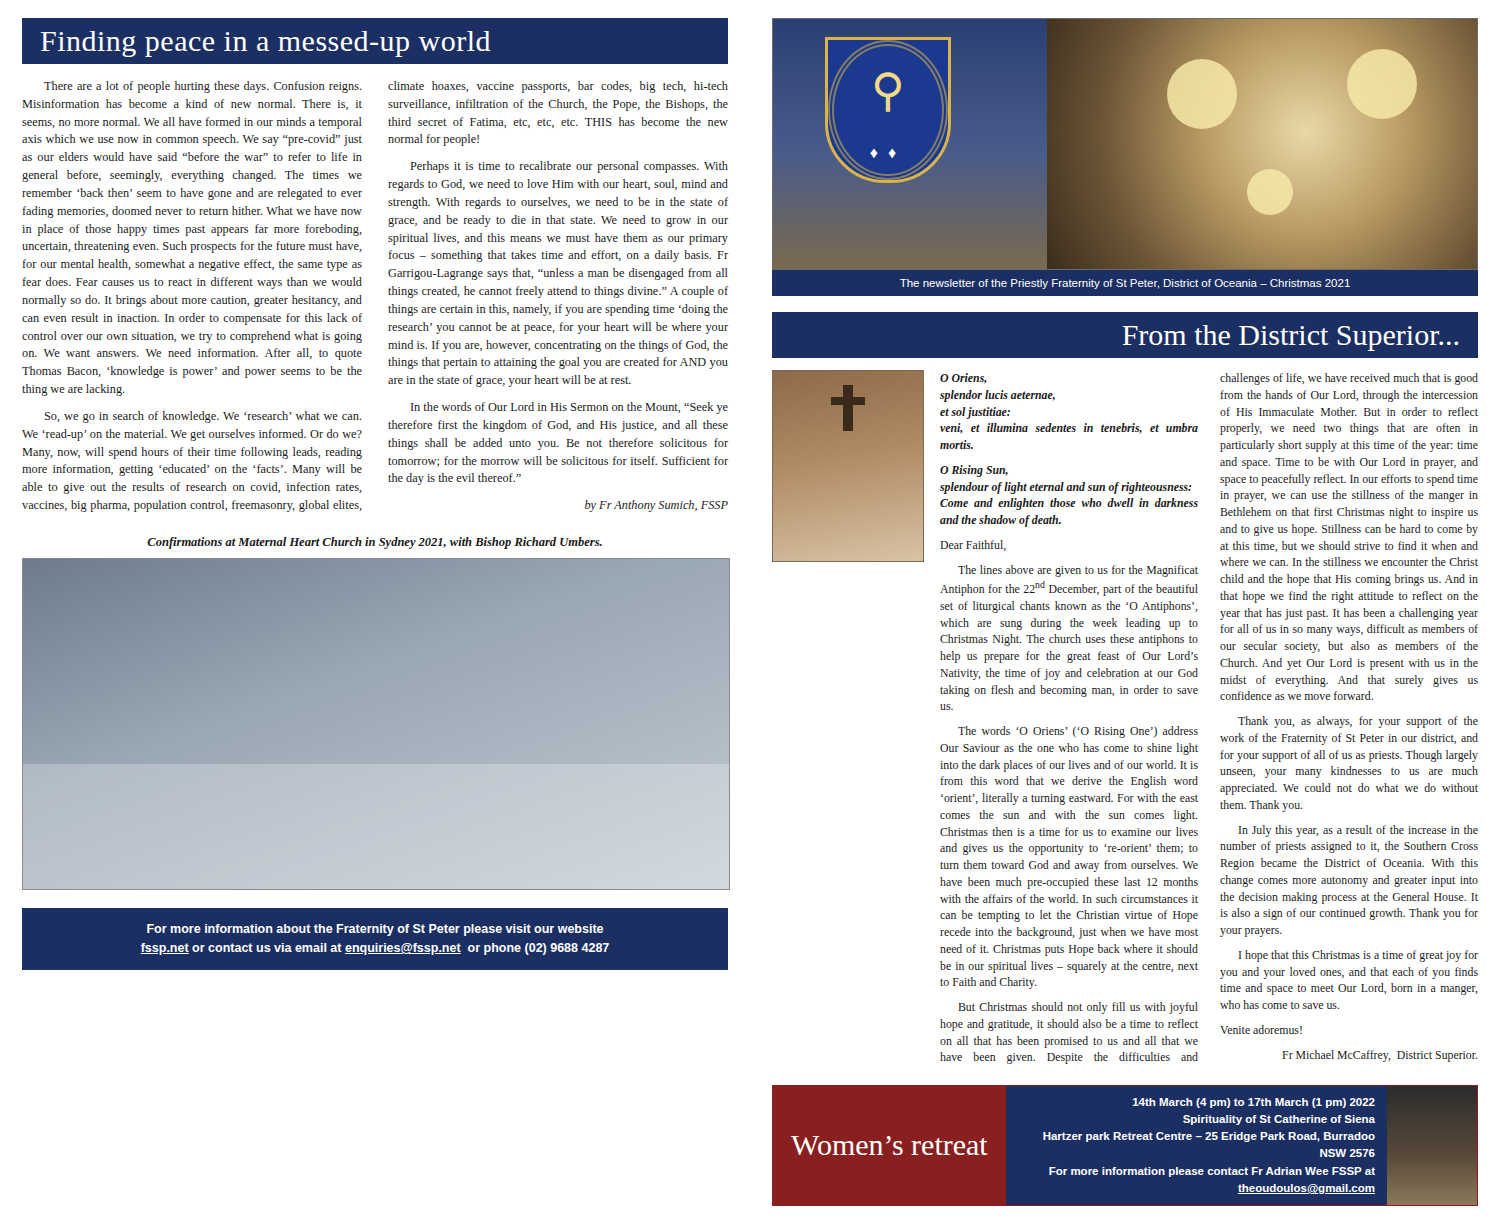Finding peace in a messed-up world
There are a lot of people hurting these days. Confusion reigns. Misinformation has become a kind of new normal. There is, it seems, no more normal. We all have formed in our minds a temporal axis which we use now in common speech. We say “pre-covid” just as our elders would have said “before the war” to refer to life in general before, seemingly, everything changed. The times we remember ‘back then’ seem to have gone and are relegated to ever fading memories, doomed never to return hither. What we have now in place of those happy times past appears far more foreboding, uncertain, threatening even. Such prospects for the future must have, for our mental health, somewhat a negative effect, the same type as fear does. Fear causes us to react in different ways than we would normally so do. It brings about more caution, greater hesitancy, and can even result in inaction. In order to compensate for this lack of control over our own situation, we try to comprehend what is going on. We want answers. We need information. After all, to quote Thomas Bacon, ‘knowledge is power’ and power seems to be the thing we are lacking.
So, we go in search of knowledge. We ‘research’ what we can. We ‘read-up’ on the material. We get ourselves informed. Or do we? Many, now, will spend hours of their time following leads, reading more information, getting ‘educated’ on the ‘facts’. Many will be able to give out the results of research on covid, infection rates, vaccines, big pharma, population control, freemasonry, global elites, climate hoaxes, vaccine passports, bar codes, big tech, hi-tech surveillance, infiltration of the Church, the Pope, the Bishops, the third secret of Fatima, etc, etc, etc. THIS has become the new normal for people!
Perhaps it is time to recalibrate our personal compasses. With regards to God, we need to love Him with our heart, soul, mind and strength. With regards to ourselves, we need to be in the state of grace, and be ready to die in that state. We need to grow in our spiritual lives, and this means we must have them as our primary focus – something that takes time and effort, on a daily basis. Fr Garrigou-Lagrange says that, “unless a man be disengaged from all things created, he cannot freely attend to things divine.” A couple of things are certain in this, namely, if you are spending time ‘doing the research’ you cannot be at peace, for your heart will be where your mind is. If you are, however, concentrating on the things of God, the things that pertain to attaining the goal you are created for AND you are in the state of grace, your heart will be at rest.
In the words of Our Lord in His Sermon on the Mount, “Seek ye therefore first the kingdom of God, and His justice, and all these things shall be added unto you. Be not therefore solicitous for tomorrow; for the morrow will be solicitous for itself. Sufficient for the day is the evil thereof.”
by Fr Anthony Sumich, FSSP
Confirmations at Maternal Heart Church in Sydney 2021, with Bishop Richard Umbers.
For more information about the Fraternity of St Peter please visit our website
fssp.net or contact us via email at enquiries@fssp.net or phone (02) 9688 4287
⚲
♦♦
The newsletter of the Priestly Fraternity of St Peter, District of Oceania – Christmas 2021
From the District Superior...
O Oriens,
splendor lucis aeternae,
et sol justitiae:
veni, et illumina sedentes in tenebris, et umbra mortis.
O Rising Sun,
splendour of light eternal and sun of righteousness:
Come and enlighten those who dwell in darkness and the shadow of death.
Dear Faithful,
The lines above are given to us for the Magnificat Antiphon for the 22nd December, part of the beautiful set of liturgical chants known as the ‘O Antiphons’, which are sung during the week leading up to Christmas Night. The church uses these antiphons to help us prepare for the great feast of Our Lord’s Nativity, the time of joy and celebration at our God taking on flesh and becoming man, in order to save us.
The words ‘O Oriens’ (‘O Rising One’) address Our Saviour as the one who has come to shine light into the dark places of our lives and of our world. It is from this word that we derive the English word ‘orient’, literally a turning eastward. For with the east comes the sun and with the sun comes light. Christmas then is a time for us to examine our lives and gives us the opportunity to ‘re-orient’ them; to turn them toward God and away from ourselves. We have been much pre-occupied these last 12 months with the affairs of the world. In such circumstances it can be tempting to let the Christian virtue of Hope recede into the background, just when we have most need of it. Christmas puts Hope back where it should be in our spiritual lives – squarely at the centre, next to Faith and Charity.
But Christmas should not only fill us with joyful hope and gratitude, it should also be a time to reflect on all that has been promised to us and all that we have been given. Despite the difficulties and challenges of life, we have received much that is good from the hands of Our Lord, through the intercession of His Immaculate Mother. But in order to reflect properly, we need two things that are often in particularly short supply at this time of the year: time and space. Time to be with Our Lord in prayer, and space to peacefully reflect. In our efforts to spend time in prayer, we can use the stillness of the manger in Bethlehem on that first Christmas night to inspire us and to give us hope. Stillness can be hard to come by at this time, but we should strive to find it when and where we can. In the stillness we encounter the Christ child and the hope that His coming brings us. And in that hope we find the right attitude to reflect on the year that has just past. It has been a challenging year for all of us in so many ways, difficult as members of our secular society, but also as members of the Church. And yet Our Lord is present with us in the midst of everything. And that surely gives us confidence as we move forward.
Thank you, as always, for your support of the work of the Fraternity of St Peter in our district, and for your support of all of us as priests. Though largely unseen, your many kindnesses to us are much appreciated. We could not do what we do without them. Thank you.
In July this year, as a result of the increase in the number of priests assigned to it, the Southern Cross Region became the District of Oceania. With this change comes more autonomy and greater input into the decision making process at the General House. It is also a sign of our continued growth. Thank you for your prayers.
I hope that this Christmas is a time of great joy for you and your loved ones, and that each of you finds time and space to meet Our Lord, born in a manger, who has come to save us.
Venite adoremus!
Fr Michael McCaffrey, District Superior.
Women’s retreat
14th March (4 pm) to 17th March (1 pm) 2022
Spirituality of St Catherine of Siena
Hartzer park Retreat Centre – 25 Eridge Park Road, Burradoo NSW 2576
For more information please contact Fr Adrian Wee FSSP at theoudoulos@gmail.com